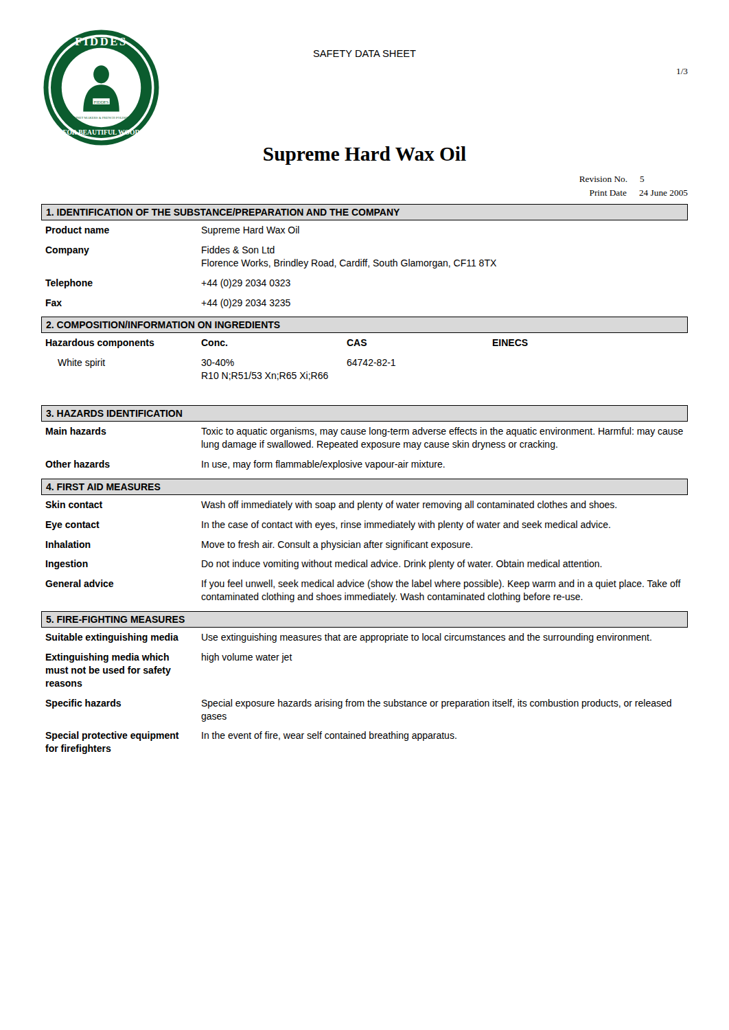FIDDES FOR BEAUTIFUL WOOD FIDDES CABINET MAKERS & FRENCH POLISHERS
SAFETY DATA SHEET
1/3
Supreme Hard Wax Oil
Revision No. 5
Print Date 24 June 2005
1. IDENTIFICATION OF THE SUBSTANCE/PREPARATION AND THE COMPANY
| Product name | Supreme Hard Wax Oil |
| Company | Fiddes & Son Ltd Florence Works, Brindley Road, Cardiff, South Glamorgan, CF11 8TX |
| Telephone | +44 (0)29 2034 0323 |
| Fax | +44 (0)29 2034 3235 |
2. COMPOSITION/INFORMATION ON INGREDIENTS
| Hazardous components | Conc. | CAS | EINECS |
| White spirit | 30-40% R10 N;R51/53 Xn;R65 Xi;R66 | 64742-82-1 | |
3. HAZARDS IDENTIFICATION
| Main hazards | Toxic to aquatic organisms, may cause long-term adverse effects in the aquatic environment. Harmful: may cause lung damage if swallowed. Repeated exposure may cause skin dryness or cracking. |
| Other hazards | In use, may form flammable/explosive vapour-air mixture. |
4. FIRST AID MEASURES
| Skin contact | Wash off immediately with soap and plenty of water removing all contaminated clothes and shoes. |
| Eye contact | In the case of contact with eyes, rinse immediately with plenty of water and seek medical advice. |
| Inhalation | Move to fresh air. Consult a physician after significant exposure. |
| Ingestion | Do not induce vomiting without medical advice. Drink plenty of water. Obtain medical attention. |
| General advice | If you feel unwell, seek medical advice (show the label where possible). Keep warm and in a quiet place. Take off contaminated clothing and shoes immediately. Wash contaminated clothing before re-use. |
5. FIRE-FIGHTING MEASURES
| Suitable extinguishing media | Use extinguishing measures that are appropriate to local circumstances and the surrounding environment. |
| Extinguishing media which must not be used for safety reasons | high volume water jet |
| Specific hazards | Special exposure hazards arising from the substance or preparation itself, its combustion products, or released gases |
| Special protective equipment for firefighters | In the event of fire, wear self contained breathing apparatus. |